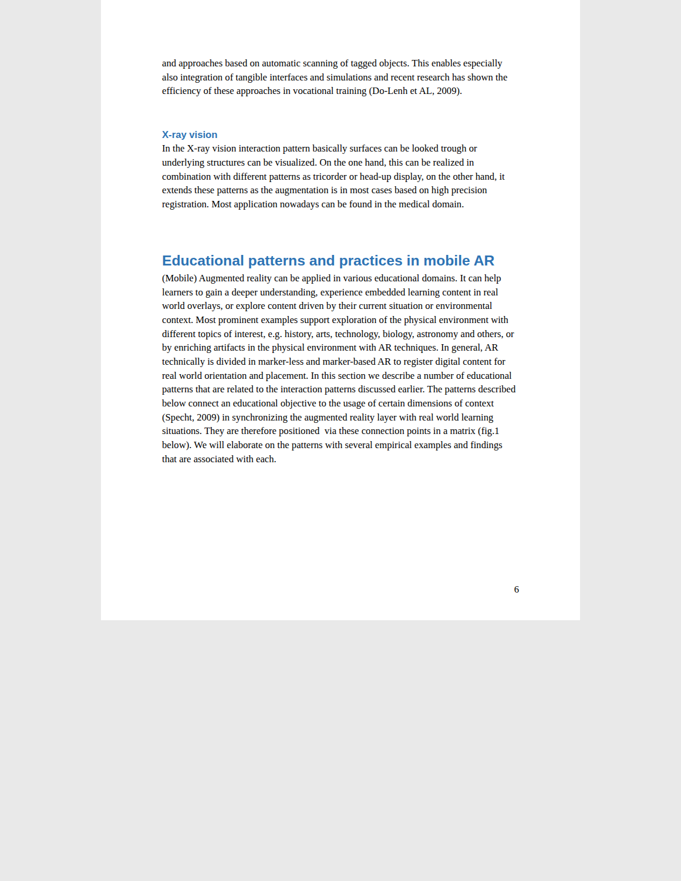and approaches based on automatic scanning of tagged objects. This enables especially also integration of tangible interfaces and simulations and recent research has shown the efficiency of these approaches in vocational training (Do-Lenh et AL, 2009).
X-ray vision
In the X-ray vision interaction pattern basically surfaces can be looked trough or underlying structures can be visualized. On the one hand, this can be realized in combination with different patterns as tricorder or head-up display, on the other hand, it extends these patterns as the augmentation is in most cases based on high precision registration. Most application nowadays can be found in the medical domain.
Educational patterns and practices in mobile AR
(Mobile) Augmented reality can be applied in various educational domains. It can help learners to gain a deeper understanding, experience embedded learning content in real world overlays, or explore content driven by their current situation or environmental context. Most prominent examples support exploration of the physical environment with different topics of interest, e.g. history, arts, technology, biology, astronomy and others, or by enriching artifacts in the physical environment with AR techniques. In general, AR technically is divided in marker-less and marker-based AR to register digital content for real world orientation and placement. In this section we describe a number of educational patterns that are related to the interaction patterns discussed earlier. The patterns described below connect an educational objective to the usage of certain dimensions of context (Specht, 2009) in synchronizing the augmented reality layer with real world learning situations. They are therefore positioned via these connection points in a matrix (fig.1 below). We will elaborate on the patterns with several empirical examples and findings that are associated with each.
6